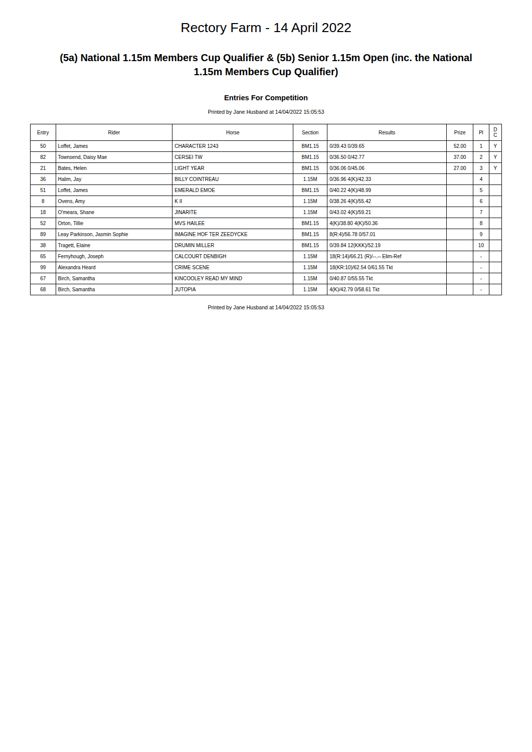Rectory Farm - 14 April 2022
(5a) National 1.15m Members Cup Qualifier & (5b) Senior 1.15m Open (inc. the National 1.15m Members Cup Qualifier)
Entries For Competition
Printed by Jane Husband at 14/04/2022 15:05:53
| Entry | Rider | Horse | Section | Results | Prize | Pl | D C |
| --- | --- | --- | --- | --- | --- | --- | --- |
| 50 | Loffet, James | CHARACTER 1243 | BM1.15 | 0/39.43 0/39.65 | 52.00 | 1 | Y |
| 82 | Townsend, Daisy Mae | CERSEI TW | BM1.15 | 0/36.50 0/42.77 | 37.00 | 2 | Y |
| 21 | Bates, Helen | LIGHT YEAR | BM1.15 | 0/36.06 0/45.06 | 27.00 | 3 | Y |
| 36 | Halim, Jay | BILLY COINTREAU | 1.15M | 0/36.96 4(K)/42.33 | | 4 | |
| 51 | Loffet, James | EMERALD EMOE | BM1.15 | 0/40.22 4(K)/48.99 | | 5 | |
| 8 | Ovens, Amy | K II | 1.15M | 0/38.26 4(K)/55.42 | | 6 | |
| 18 | O'meara, Shane | JINARITE | 1.15M | 0/43.02 4(K)/59.21 | | 7 | |
| 52 | Orton, Tillie | MVS HAILEE | BM1.15 | 4(K)/38.80 4(K)/50.36 | | 8 | |
| 89 | Leay Parkinson, Jasmin Sophie | IMAGINE HOF TER ZEEDYCKE | BM1.15 | 8(R:4)/56.78 0/57.01 | | 9 | |
| 38 | Tragett, Elaine | DRUMIN MILLER | BM1.15 | 0/39.84 12(KKK)/52.19 | | 10 | |
| 65 | Fernyhough, Joseph | CALCOURT DENBIGH | 1.15M | 18(R:14)/66.21 (R)/--.-- Elim-Ref | | - | |
| 99 | Alexandra Heard | CRIME SCENE | 1.15M | 18(KR:10)/62.54 0/61.55 Tkt | | - | |
| 67 | Birch, Samantha | KINCOOLEY READ MY MIND | 1.15M | 0/40.87 0/55.55 Tkt | | - | |
| 68 | Birch, Samantha | JUTOPIA | 1.15M | 4(K)/42.79 0/58.61 Tkt | | - | |
Printed by Jane Husband at 14/04/2022 15:05:53